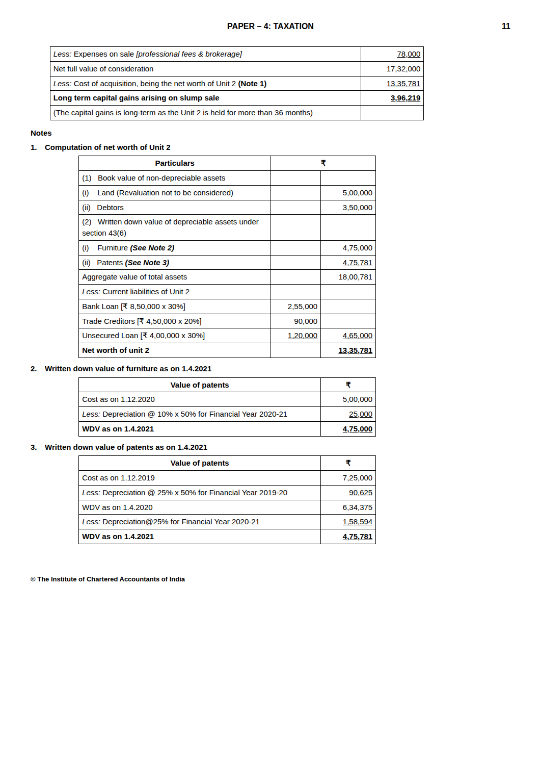PAPER – 4: TAXATION 11
| Less: Expenses on sale [professional fees & brokerage] | 78,000 |
| Net full value of consideration | 17,32,000 |
| Less: Cost of acquisition, being the net worth of Unit 2 (Note 1) | 13,35,781 |
| Long term capital gains arising on slump sale | 3,96,219 |
| (The capital gains is long-term as the Unit 2 is held for more than 36 months) | |
Notes
1. Computation of net worth of Unit 2
| Particulars | ₹ |
| --- | --- |
| (1) Book value of non-depreciable assets | | |
| (i) Land (Revaluation not to be considered) | | 5,00,000 |
| (ii) Debtors | | 3,50,000 |
| (2) Written down value of depreciable assets under section 43(6) | | |
| (i) Furniture (See Note 2) | | 4,75,000 |
| (ii) Patents (See Note 3) | | 4,75,781 |
| Aggregate value of total assets | | 18,00,781 |
| Less: Current liabilities of Unit 2 | | |
| Bank Loan [₹ 8,50,000 x 30%] | 2,55,000 | |
| Trade Creditors [₹ 4,50,000 x 20%] | 90,000 | |
| Unsecured Loan [₹ 4,00,000 x 30%] | 1,20,000 | 4,65,000 |
| Net worth of unit 2 | | 13,35,781 |
2. Written down value of furniture as on 1.4.2021
| Value of patents | ₹ |
| --- | --- |
| Cost as on 1.12.2020 | 5,00,000 |
| Less: Depreciation @ 10% x 50% for Financial Year 2020-21 | 25,000 |
| WDV as on 1.4.2021 | 4,75,000 |
3. Written down value of patents as on 1.4.2021
| Value of patents | ₹ |
| --- | --- |
| Cost as on 1.12.2019 | 7,25,000 |
| Less: Depreciation @ 25% x 50% for Financial Year 2019-20 | 90,625 |
| WDV as on 1.4.2020 | 6,34,375 |
| Less: Depreciation@25% for Financial Year 2020-21 | 1,58,594 |
| WDV as on 1.4.2021 | 4,75,781 |
© The Institute of Chartered Accountants of India